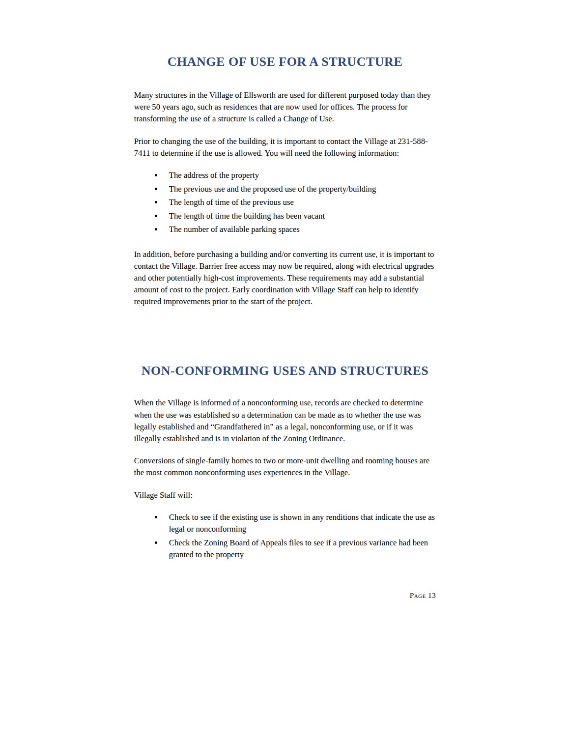CHANGE OF USE FOR A STRUCTURE
Many structures in the Village of Ellsworth are used for different purposed today than they were 50 years ago, such as residences that are now used for offices. The process for transforming the use of a structure is called a Change of Use.
Prior to changing the use of the building, it is important to contact the Village at 231-588-7411 to determine if the use is allowed. You will need the following information:
The address of the property
The previous use and the proposed use of the property/building
The length of time of the previous use
The length of time the building has been vacant
The number of available parking spaces
In addition, before purchasing a building and/or converting its current use, it is important to contact the Village. Barrier free access may now be required, along with electrical upgrades and other potentially high-cost improvements. These requirements may add a substantial amount of cost to the project. Early coordination with Village Staff can help to identify required improvements prior to the start of the project.
NON-CONFORMING USES AND STRUCTURES
When the Village is informed of a nonconforming use, records are checked to determine when the use was established so a determination can be made as to whether the use was legally established and “Grandfathered in” as a legal, nonconforming use, or if it was illegally established and is in violation of the Zoning Ordinance.
Conversions of single-family homes to two or more-unit dwelling and rooming houses are the most common nonconforming uses experiences in the Village.
Village Staff will:
Check to see if the existing use is shown in any renditions that indicate the use as legal or nonconforming
Check the Zoning Board of Appeals files to see if a previous variance had been granted to the property
Page 13